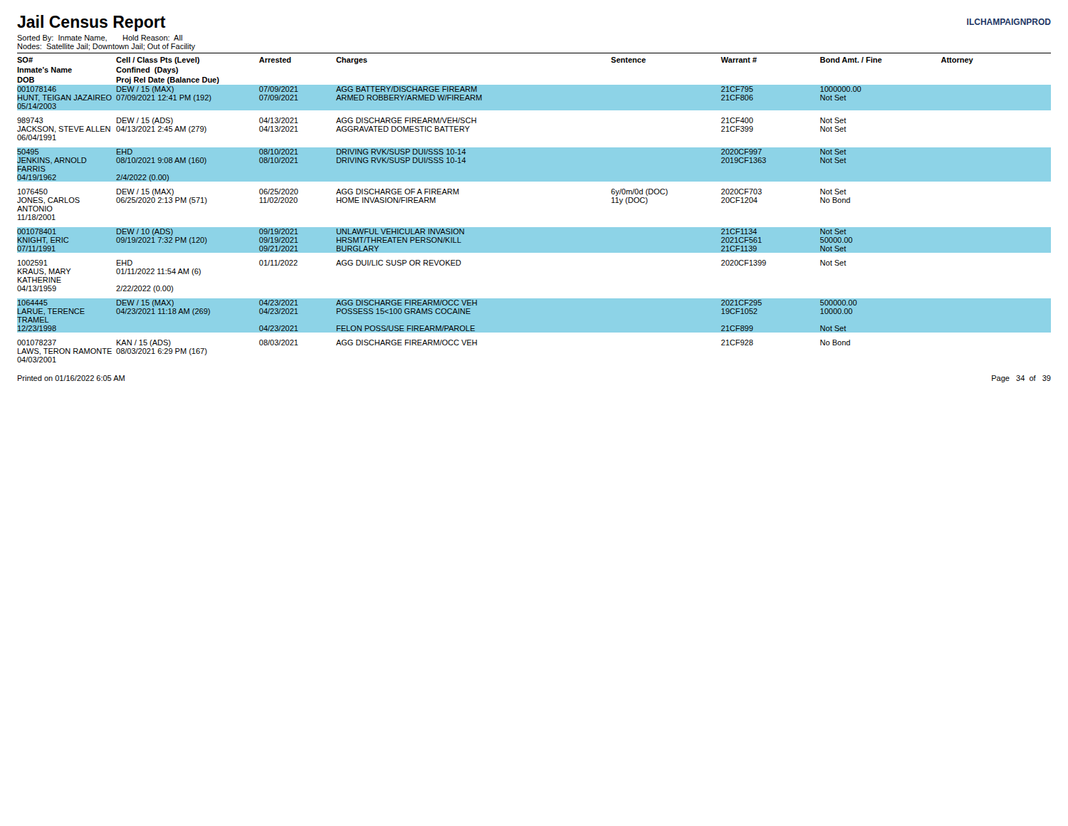Jail Census Report
ILCHAMPAIGNPROD
Sorted By: Inmate Name, Hold Reason: All
Nodes: Satellite Jail; Downtown Jail; Out of Facility
| SO# | Cell / Class Pts (Level) | Arrested | Charges | Sentence | Warrant # | Bond Amt. / Fine | Attorney |
| --- | --- | --- | --- | --- | --- | --- | --- |
| Inmate's Name | Confined (Days) | | | | | | |
| DOB | Proj Rel Date (Balance Due) | | | | | | |
| 001078146 | DEW / 15 (MAX) | 07/09/2021 | AGG BATTERY/DISCHARGE FIREARM | | 21CF795 | 1000000.00 | |
| HUNT, TEIGAN JAZAIREO | 07/09/2021 12:41 PM (192) | 07/09/2021 | ARMED ROBBERY/ARMED W/FIREARM | | 21CF806 | Not Set | |
| 05/14/2003 | | | | | | | |
| 989743 | DEW / 15 (ADS) | 04/13/2021 | AGG DISCHARGE FIREARM/VEH/SCH | | 21CF400 | Not Set | |
| JACKSON, STEVE ALLEN | 04/13/2021 2:45 AM (279) | 04/13/2021 | AGGRAVATED DOMESTIC BATTERY | | 21CF399 | Not Set | |
| 06/04/1991 | | | | | | | |
| 50495 | EHD | 08/10/2021 | DRIVING RVK/SUSP DUI/SSS 10-14 | | 2020CF997 | Not Set | |
| JENKINS, ARNOLD FARRIS | 08/10/2021 9:08 AM (160) | 08/10/2021 | DRIVING RVK/SUSP DUI/SSS 10-14 | | 2019CF1363 | Not Set | |
| 04/19/1962 | 2/4/2022 (0.00) | | | | | | |
| 1076450 | DEW / 15 (MAX) | 06/25/2020 | AGG DISCHARGE OF A FIREARM | 6y/0m/0d (DOC) | 2020CF703 | Not Set | |
| JONES, CARLOS ANTONIO | 06/25/2020 2:13 PM (571) | 11/02/2020 | HOME INVASION/FIREARM | 11y (DOC) | 20CF1204 | No Bond | |
| 11/18/2001 | | | | | | | |
| 001078401 | DEW / 10 (ADS) | 09/19/2021 | UNLAWFUL VEHICULAR INVASION | | 21CF1134 | Not Set | |
| KNIGHT, ERIC | 09/19/2021 7:32 PM (120) | 09/19/2021 | HRSMT/THREATEN PERSON/KILL | | 2021CF561 | 50000.00 | |
| 07/11/1991 | | 09/21/2021 | BURGLARY | | 21CF1139 | Not Set | |
| 1002591 | EHD | 01/11/2022 | AGG DUI/LIC SUSP OR REVOKED | | 2020CF1399 | Not Set | |
| KRAUS, MARY KATHERINE | 01/11/2022 11:54 AM (6) | | | | | | |
| 04/13/1959 | 2/22/2022 (0.00) | | | | | | |
| 1064445 | DEW / 15 (MAX) | 04/23/2021 | AGG DISCHARGE FIREARM/OCC VEH | | 2021CF295 | 500000.00 | |
| LARUE, TERENCE TRAMEL | 04/23/2021 11:18 AM (269) | 04/23/2021 | POSSESS 15<100 GRAMS COCAINE | | 19CF1052 | 10000.00 | |
| 12/23/1998 | | 04/23/2021 | FELON POSS/USE FIREARM/PAROLE | | 21CF899 | Not Set | |
| 001078237 | KAN / 15 (ADS) | 08/03/2021 | AGG DISCHARGE FIREARM/OCC VEH | | 21CF928 | No Bond | |
| LAWS, TERON RAMONTE | 08/03/2021 6:29 PM (167) | | | | | | |
| 04/03/2001 | | | | | | | |
Printed on 01/16/2022 6:05 AM Page 34 of 39